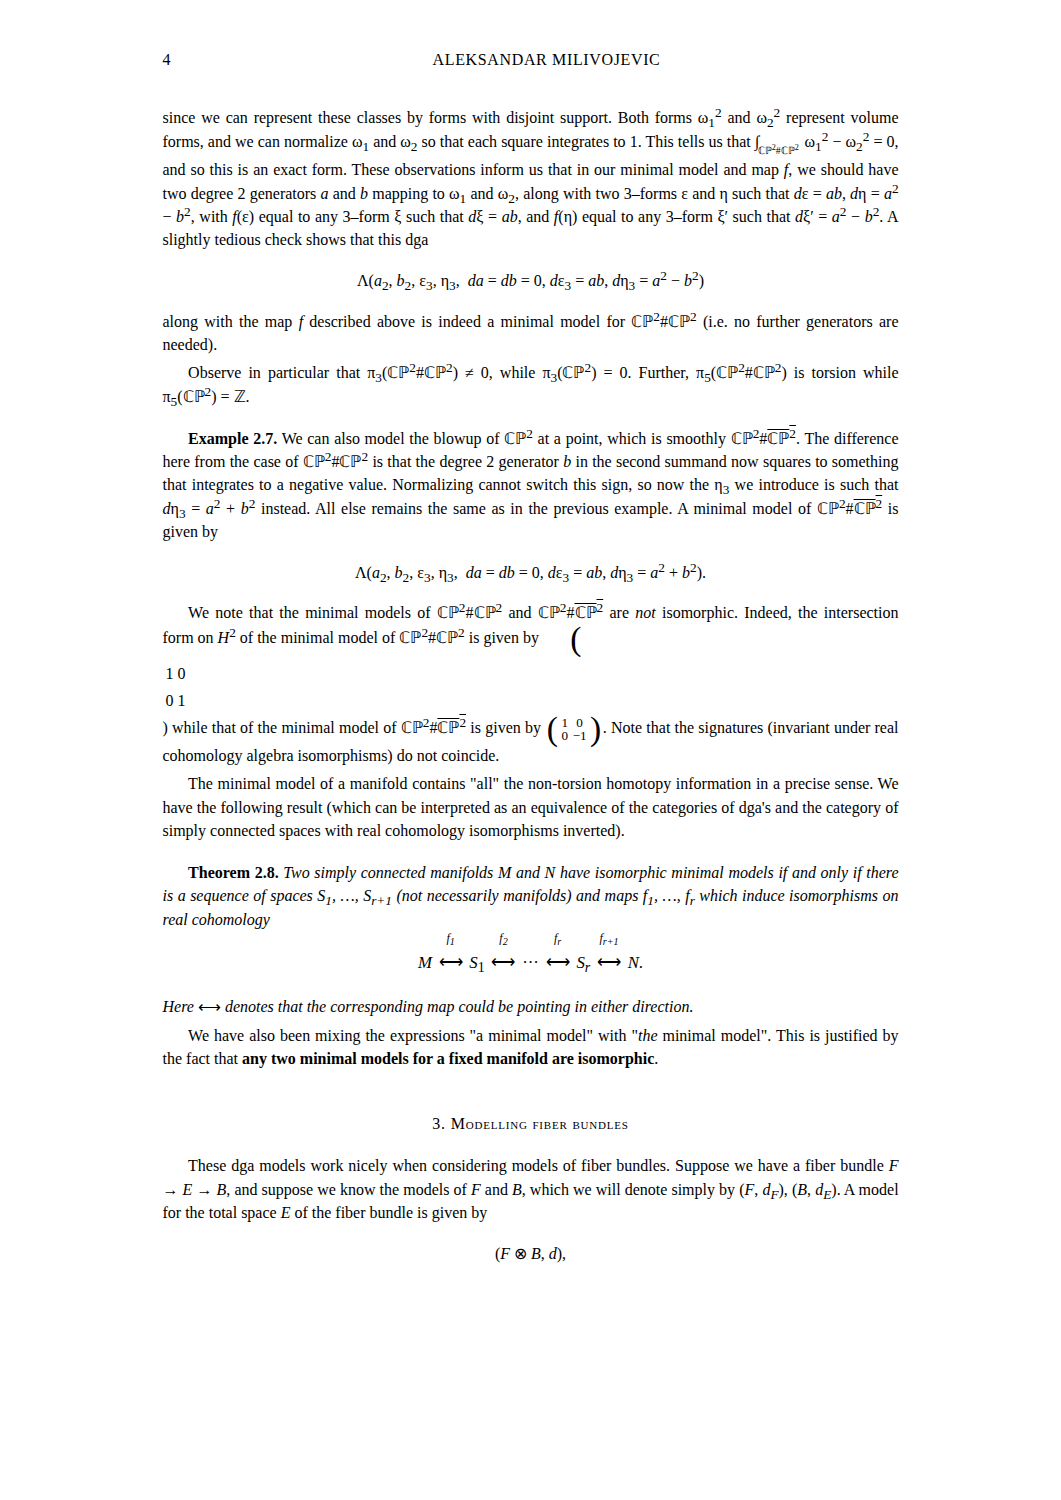4 ALEKSANDAR MILIVOJEVIC
since we can represent these classes by forms with disjoint support. Both forms ω12 and ω22 represent volume forms, and we can normalize ω1 and ω2 so that each square integrates to 1. This tells us that ∫ℂℙ2#ℂℙ2 ω12 − ω22 = 0, and so this is an exact form. These observations inform us that in our minimal model and map f, we should have two degree 2 generators a and b mapping to ω1 and ω2, along with two 3–forms ε and η such that dε = ab, dη = a2 − b2, with f(ε) equal to any 3–form ξ such that dξ = ab, and f(η) equal to any 3–form ξ′ such that dξ′ = a2 − b2. A slightly tedious check shows that this dga
Λ(a2, b2, ε3, η3, da = db = 0, dε3 = ab, dη3 = a2 − b2)
along with the map f described above is indeed a minimal model for ℂℙ2#ℂℙ2 (i.e. no further generators are needed).
Observe in particular that π3(ℂℙ2#ℂℙ2) ≠ 0, while π3(ℂℙ2) = 0. Further, π5(ℂℙ2#ℂℙ2) is torsion while π5(ℂℙ2) = ℤ.
Example 2.7. We can also model the blowup of ℂℙ2 at a point, which is smoothly ℂℙ2#ℂℙ2. The difference here from the case of ℂℙ2#ℂℙ2 is that the degree 2 generator b in the second summand now squares to something that integrates to a negative value. Normalizing cannot switch this sign, so now the η3 we introduce is such that dη3 = a2 + b2 instead. All else remains the same as in the previous example. A minimal model of ℂℙ2#ℂℙ2 is given by
Λ(a2, b2, ε3, η3, da = db = 0, dε3 = ab, dη3 = a2 + b2).
We note that the minimal models of ℂℙ2#ℂℙ2 and ℂℙ2#ℂℙ2 are not isomorphic. Indeed, the intersection form on H2 of the minimal model of ℂℙ2#ℂℙ2 is given by (
| 1 | 0 |
| 0 | 1 |
) while that of the minimal model of ℂℙ2#ℂℙ2 is given by (
| 1 | 0 |
| 0 | −1 |
). Note that the signatures (invariant under real cohomology algebra isomorphisms) do not coincide.
The minimal model of a manifold contains "all" the non-torsion homotopy information in a precise sense. We have the following result (which can be interpreted as an equivalence of the categories of dga's and the category of simply connected spaces with real cohomology isomorphisms inverted).
Theorem 2.8. Two simply connected manifolds M and N have isomorphic minimal models if and only if there is a sequence of spaces S1, …, Sr+1 (not necessarily manifolds) and maps f1, …, fr which induce isomorphisms on real cohomology
M f1⟷ S1 f2⟷ ··· fr⟷ Sr fr+1⟷ N.
Here ⟷ denotes that the corresponding map could be pointing in either direction.
We have also been mixing the expressions "a minimal model" with "the minimal model". This is justified by the fact that any two minimal models for a fixed manifold are isomorphic.
3. Modelling fiber bundles
These dga models work nicely when considering models of fiber bundles. Suppose we have a fiber bundle F → E → B, and suppose we know the models of F and B, which we will denote simply by (F, dF), (B, dE). A model for the total space E of the fiber bundle is given by
(F ⊗ B, d),